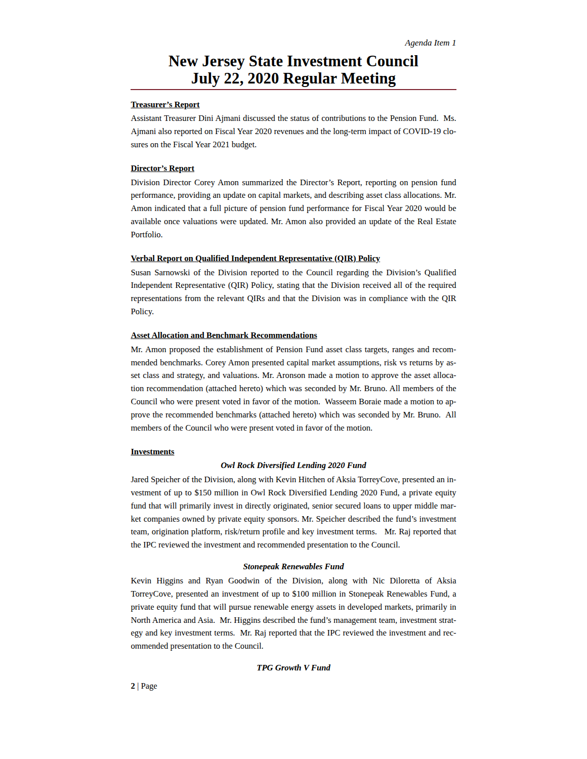Agenda Item 1
New Jersey State Investment Council
July 22, 2020 Regular Meeting
Treasurer’s Report
Assistant Treasurer Dini Ajmani discussed the status of contributions to the Pension Fund. Ms. Ajmani also reported on Fiscal Year 2020 revenues and the long-term impact of COVID-19 closures on the Fiscal Year 2021 budget.
Director’s Report
Division Director Corey Amon summarized the Director’s Report, reporting on pension fund performance, providing an update on capital markets, and describing asset class allocations. Mr. Amon indicated that a full picture of pension fund performance for Fiscal Year 2020 would be available once valuations were updated. Mr. Amon also provided an update of the Real Estate Portfolio.
Verbal Report on Qualified Independent Representative (QIR) Policy
Susan Sarnowski of the Division reported to the Council regarding the Division’s Qualified Independent Representative (QIR) Policy, stating that the Division received all of the required representations from the relevant QIRs and that the Division was in compliance with the QIR Policy.
Asset Allocation and Benchmark Recommendations
Mr. Amon proposed the establishment of Pension Fund asset class targets, ranges and recommended benchmarks. Corey Amon presented capital market assumptions, risk vs returns by asset class and strategy, and valuations. Mr. Aronson made a motion to approve the asset allocation recommendation (attached hereto) which was seconded by Mr. Bruno. All members of the Council who were present voted in favor of the motion. Wasseem Boraie made a motion to approve the recommended benchmarks (attached hereto) which was seconded by Mr. Bruno. All members of the Council who were present voted in favor of the motion.
Investments
Owl Rock Diversified Lending 2020 Fund
Jared Speicher of the Division, along with Kevin Hitchen of Aksia TorreyCove, presented an investment of up to $150 million in Owl Rock Diversified Lending 2020 Fund, a private equity fund that will primarily invest in directly originated, senior secured loans to upper middle market companies owned by private equity sponsors. Mr. Speicher described the fund’s investment team, origination platform, risk/return profile and key investment terms. Mr. Raj reported that the IPC reviewed the investment and recommended presentation to the Council.
Stonepeak Renewables Fund
Kevin Higgins and Ryan Goodwin of the Division, along with Nic Diloretta of Aksia TorreyCove, presented an investment of up to $100 million in Stonepeak Renewables Fund, a private equity fund that will pursue renewable energy assets in developed markets, primarily in North America and Asia. Mr. Higgins described the fund’s management team, investment strategy and key investment terms. Mr. Raj reported that the IPC reviewed the investment and recommended presentation to the Council.
TPG Growth V Fund
2 | Page